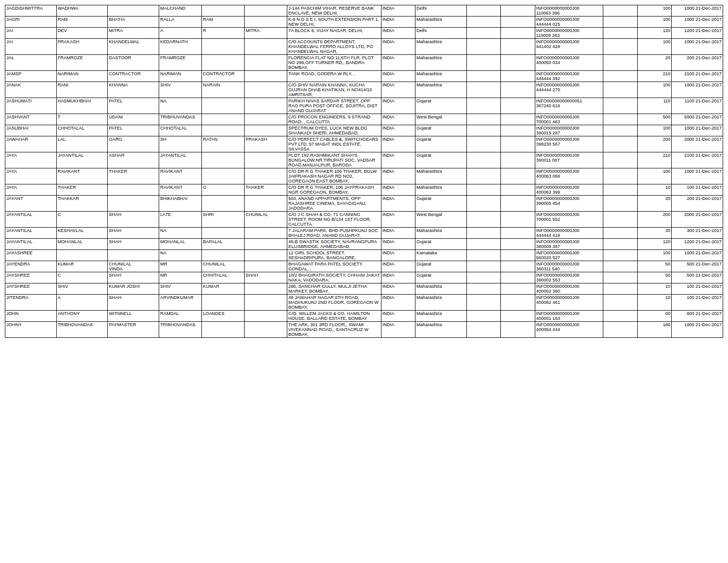| JAGDISHMITTRA | WADHWA | | MALCHAND | | | J-144 PASCHIM VIHAR, RESERVE BANK ENCLAVE, NEW DELHI, | INDIA | Delhi | | | INFO0000000000J00 110063 396 | | 100 | 1000 21-Dec-2017 |
| JAGRI | RAM | BHATIA | RALLA | RAM | | K-8 N D S E I, SOUTH EXTENSION PART 1, NEW DELHI, | INDIA | Maharashtra | | | INFO0000000000J00 444444 025 | | 100 | 1000 21-Dec-2017 |
| JAI | DEV | MITRA | A | R | MITRA | 7A BLOCK 6, VIJAY NAGAR, DELHI, | INDIA | Delhi | | | INFO0000000000J00 110009 263 | | 120 | 1200 21-Dec-2017 |
| JAI | PRAKASH | KHANDELWAL | KEDARNATH | | | C/O ACCOUNTS DEPARTMENT, KHANDELWAL FERRO ALLOYS LTD, PO KHANDELWAL NAGAR, | INDIA | Maharashtra | | | INFO0000000000J00 441402 428 | | 100 | 1000 21-Dec-2017 |
| JAL | FRAMROZE | DASTOOR | FRAMROZE | | | FLORENCIA FLAT NO 11,6TH FLR, PLOT NO 299,OFF TURNER RD,, BANDRA BOMBAY, | INDIA | Maharashtra | | | INFO0000000000J00 400050 034 | | 20 | 200 21-Dec-2017 |
| JAMSP | NARIMAN | CONTRACTOR | NARIMAN | CONTRACTOR | | TANK ROAD, GODERA W RLY, , | INDIA | Maharashtra | | | INFO0000000000J00 444444 392 | | 210 | 2100 21-Dec-2017 |
| JANAK | RANI | KHANNA | SHIV | NARAIN | | C/O SHIV NARAIN KHANNA, KUCHA GUJRAN DHAB KHATIKAN, H NO414/10 AMRITSAR, | INDIA | Maharashtra | | | INFO0000000000J00 444444 270 | | 100 | 1000 21-Dec-2017 |
| JASHUMATI | HASMUKHBHAI | PATEL | NA | | | PARIKH NIVAS SARDAR STREET, OPP RAO PURA POST OFFICE, SOJITRA, DIST ANAND GUJARAT | INDIA | Gujarat | | | INFO00000000000051 387240 616 | | 110 | 1100 21-Dec-2017 |
| JASHVANT | T | UDANI | TRIBHUVANDAS | | | C/O PROCON ENGINEERS, 9 STRAND ROAD, , CALCUTTA | INDIA | West Bengal | | | INFO0000000000J00 700001 483 | | 500 | 5000 21-Dec-2017 |
| JASUBHAI | CHHOTALAL | PATEL | CHHOTALAL | | | SPECTRUM DYES, LUCK NEW BLDG SHANKADI SHERI, AHMEDABAD, | INDIA | Gujarat | | | INFO0000000000J00 380015 287 | | 100 | 1000 21-Dec-2017 |
| JAWAHAR | LAL | GARG | SH | RATAN | PRAKASH | C/O PERFECT CABLES &, SWITCHGEARS PVT LTD, 57 MASAT INDL ESTATE, SILVASSA | INDIA | Gujarat | | | INFO0000000000J00 396230 567 | | 200 | 2000 21-Dec-2017 |
| JAYA | JAYANTILAL | ASHAR | JAYANTILAL | | | PLOT 192 RASHMIKANT SHAH'S, BUNGALOW,NR.TIRUPATI SOC, VADSAR ROAD,MANJALPUR, BARODA | INDIA | Gujarat | | | INFO0000000000J00 390011 087 | | 210 | 2100 21-Dec-2017 |
| JAYA | RAVIKANT | THAKER | RAVIKANT | | | C/O DR R G THAKER 106 THAKER, BGLW JAIPRAKASH NAGAR RD NO2, GOREGAON EAST BOMBAY, | INDIA | Maharashtra | | | INFO0000000000J00 400063 088 | | 100 | 1000 21-Dec-2017 |
| JAYA | THAKER | | RAVIKANT | G | THAKER | C/O DR R G THAKER, 106 JAYPRAKASH NGR GOREGAON, BOMBAY, | INDIA | Maharashtra | | | INFO0000000000J00 400062 399 | | 10 | 100 21-Dec-2017 |
| JAYANT | THAKKAR | | BHIKHABHAI | | | 503, ANAND APPARTMENTS, OPP RAJASHREE CINEMA, SAYAGIGANJ, JADODARA | INDIA | Gujarat | | | INFO0000000000J00 390005 454 | | 20 | 200 21-Dec-2017 |
| JAYANTILAL | C | SHAH | LATE | SHRI | CHUNILAL | C/O J C SHAH & CO, 71 CANNING STREET, ROOM NO B/134 1ST FLOOR, CALCUTTA | INDIA | West Bengal | | | INFO0000000000J00 700001 552 | | 200 | 2000 21-Dec-2017 |
| JAYANTILAL | KESHAVLAL | SHAH | NA | | | 7 JALARAM PARK, BHD PUSHPKUNJ SOC BHALEJ ROAD, ANAND GUJARAT, | INDIA | Maharashtra | | | INFO0000000000J00 444444 419 | | 30 | 300 21-Dec-2017 |
| JAYANTILAL | MOHANLAL | SHAH | MOHANLAL | BAPALAL | | 46-B SWASTIK SOCIETY, NAVRANGPURA ELLISBRIDGE, AHMEDABAD, | INDIA | Gujarat | | | INFO0000000000J00 380009 387 | | 120 | 1200 21-Dec-2017 |
| JAYASHREE | | | NA | | | 12 GIRL SCHOOL STREET, SESHADRIPURA, BANGALORE, | INDIA | Karnataka | | | INFO0000000000J00 560020 527 | | 100 | 1000 21-Dec-2017 |
| JAYENDRA | KUMAR | CHUNILAL VINDA | MR | CHUNILAL | | BHAGAWAT PARA PATEL SOCIETY, GONDAL, , | INDIA | Gujarat | | | INFO0000000000J00 360311 540 | | 50 | 500 21-Dec-2017 |
| JAYSHREE | C | SHAH | MR | CHHITALAL | SHAH | 10/2 BHAGIRATH SOCIETY, CHHANI JAKAT NAKA, VADODARA, | INDIA | Gujarat | | | INFO0000000000J00 390002 553 | | 50 | 500 21-Dec-2017 |
| JAYSHREE | SHIV | KUMAR JOSHI | SHIV | KUMAR | | 266, SANCHAR GULLY, MULJI JETHA MARKET, BOMBAY, | INDIA | Maharashtra | | | INFO0000000000J00 400002 360 | | 10 | 100 21-Dec-2017 |
| JITENDRA | A | SHAH | ARVINDKUMAR | | | 49 JAWAHAR NAGAR 6TH ROAD, MADHUKUNJ 2ND FLOOR, GOREGAON W BOMBAY, | INDIA | Maharashtra | | | INFO0000000000J00 400062 461 | | 10 | 100 21-Dec-2017 |
| JOHN | ANTHONY | WITNNELL | RAMDAL | LOANDES | | C/O. WILLEM JACKS & CO, HAMILTON HOUSE, BALLARD ESTATE, BOMBAY | INDIA | Maharashtra | | | INFO0000000000J00 400001 163 | | 60 | 600 21-Dec-2017 |
| JOHNY | TRIBHOVANDAS | PAYMASTER | TRIBHOVANDAS | | | THE ARK, 301 3RD FLOOR,, SWAMI VIVEKANNAD ROAD,, SANTACRUZ W BOMBAY, | INDIA | Maharashtra | | | INFO0000000000J00 400054 444 | | 180 | 1800 21-Dec-2017 |